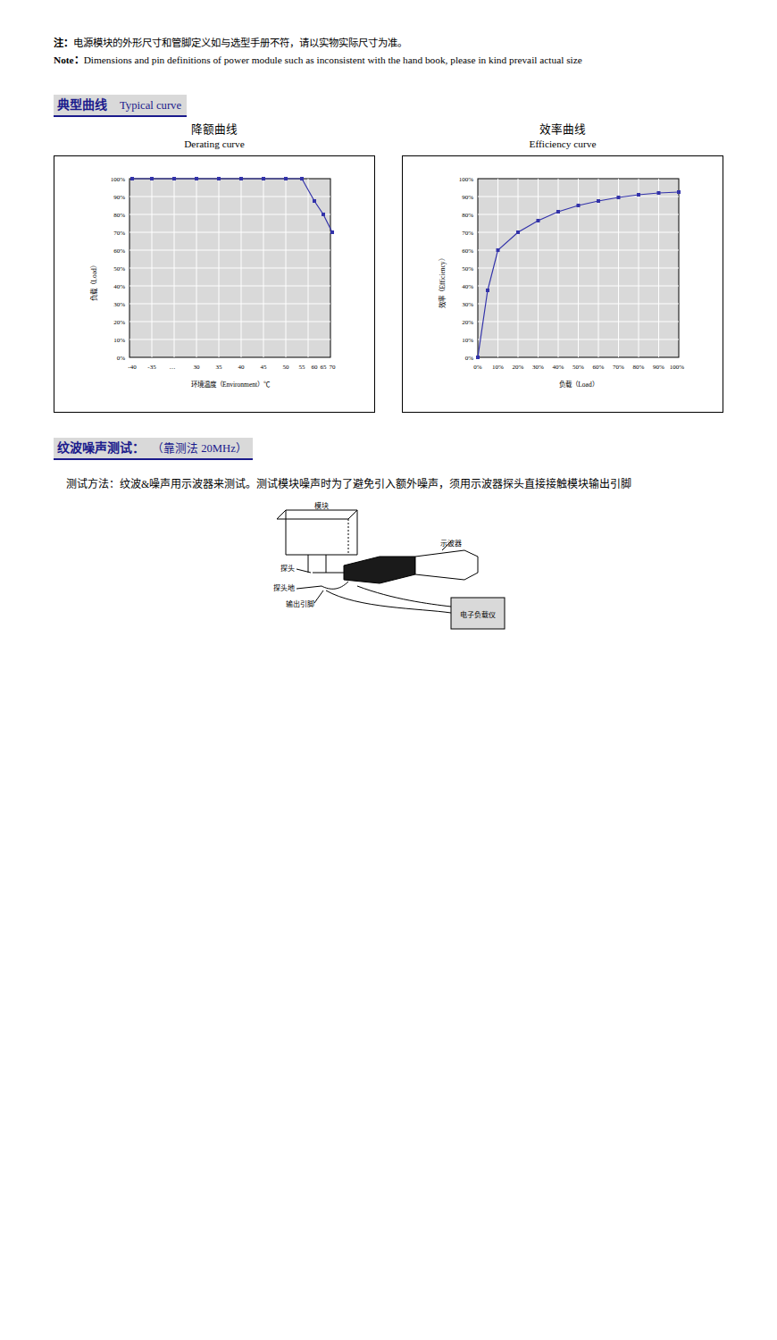注：电源模块的外形尺寸和管脚定义如与选型手册不符，请以实物实际尺寸为准。
Note：Dimensions and pin definitions of power module such as inconsistent with the hand book, please in kind prevail actual size
典型曲线Typical curve
降额曲线
Derating curve
100% 90% 80% 70% 60% 50% 40% 30% 20% 10% 0% -40 -35 … 30 35 40 45 50 55 60 65 70 负载（Load） 环境温度（Environment）℃
效率曲线
Efficiency curve
100% 90% 80% 70% 60% 50% 40% 30% 20% 10% 0% 0% 10% 20% 30% 40% 50% 60% 70% 80% 90% 100% 效率（Efficiency） 负载（Load）
纹波噪声测试：（靠测法 20MHz）
测试方法：纹波&噪声用示波器来测试。测试模块噪声时为了避免引入额外噪声，须用示波器探头直接接触模块输出引脚
模块 示波器 探头 探头地 输出引脚 电子负载仪